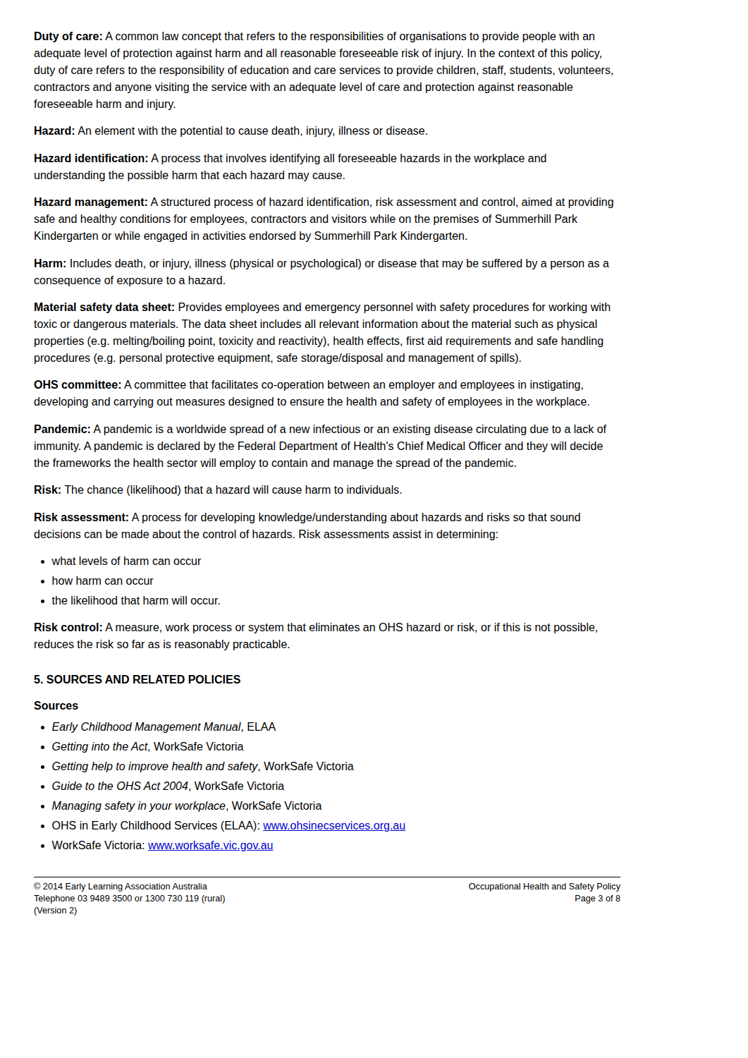Duty of care: A common law concept that refers to the responsibilities of organisations to provide people with an adequate level of protection against harm and all reasonable foreseeable risk of injury. In the context of this policy, duty of care refers to the responsibility of education and care services to provide children, staff, students, volunteers, contractors and anyone visiting the service with an adequate level of care and protection against reasonable foreseeable harm and injury.
Hazard: An element with the potential to cause death, injury, illness or disease.
Hazard identification: A process that involves identifying all foreseeable hazards in the workplace and understanding the possible harm that each hazard may cause.
Hazard management: A structured process of hazard identification, risk assessment and control, aimed at providing safe and healthy conditions for employees, contractors and visitors while on the premises of Summerhill Park Kindergarten or while engaged in activities endorsed by Summerhill Park Kindergarten.
Harm: Includes death, or injury, illness (physical or psychological) or disease that may be suffered by a person as a consequence of exposure to a hazard.
Material safety data sheet: Provides employees and emergency personnel with safety procedures for working with toxic or dangerous materials. The data sheet includes all relevant information about the material such as physical properties (e.g. melting/boiling point, toxicity and reactivity), health effects, first aid requirements and safe handling procedures (e.g. personal protective equipment, safe storage/disposal and management of spills).
OHS committee: A committee that facilitates co-operation between an employer and employees in instigating, developing and carrying out measures designed to ensure the health and safety of employees in the workplace.
Pandemic: A pandemic is a worldwide spread of a new infectious or an existing disease circulating due to a lack of immunity. A pandemic is declared by the Federal Department of Health's Chief Medical Officer and they will decide the frameworks the health sector will employ to contain and manage the spread of the pandemic.
Risk: The chance (likelihood) that a hazard will cause harm to individuals.
Risk assessment: A process for developing knowledge/understanding about hazards and risks so that sound decisions can be made about the control of hazards. Risk assessments assist in determining:
what levels of harm can occur
how harm can occur
the likelihood that harm will occur.
Risk control: A measure, work process or system that eliminates an OHS hazard or risk, or if this is not possible, reduces the risk so far as is reasonably practicable.
5. SOURCES AND RELATED POLICIES
Sources
Early Childhood Management Manual, ELAA
Getting into the Act, WorkSafe Victoria
Getting help to improve health and safety, WorkSafe Victoria
Guide to the OHS Act 2004, WorkSafe Victoria
Managing safety in your workplace, WorkSafe Victoria
OHS in Early Childhood Services (ELAA): www.ohsinecservices.org.au
WorkSafe Victoria: www.worksafe.vic.gov.au
© 2014 Early Learning Association Australia
Telephone 03 9489 3500 or 1300 730 119 (rural)
(Version 2)
Occupational Health and Safety Policy
Page 3 of 8